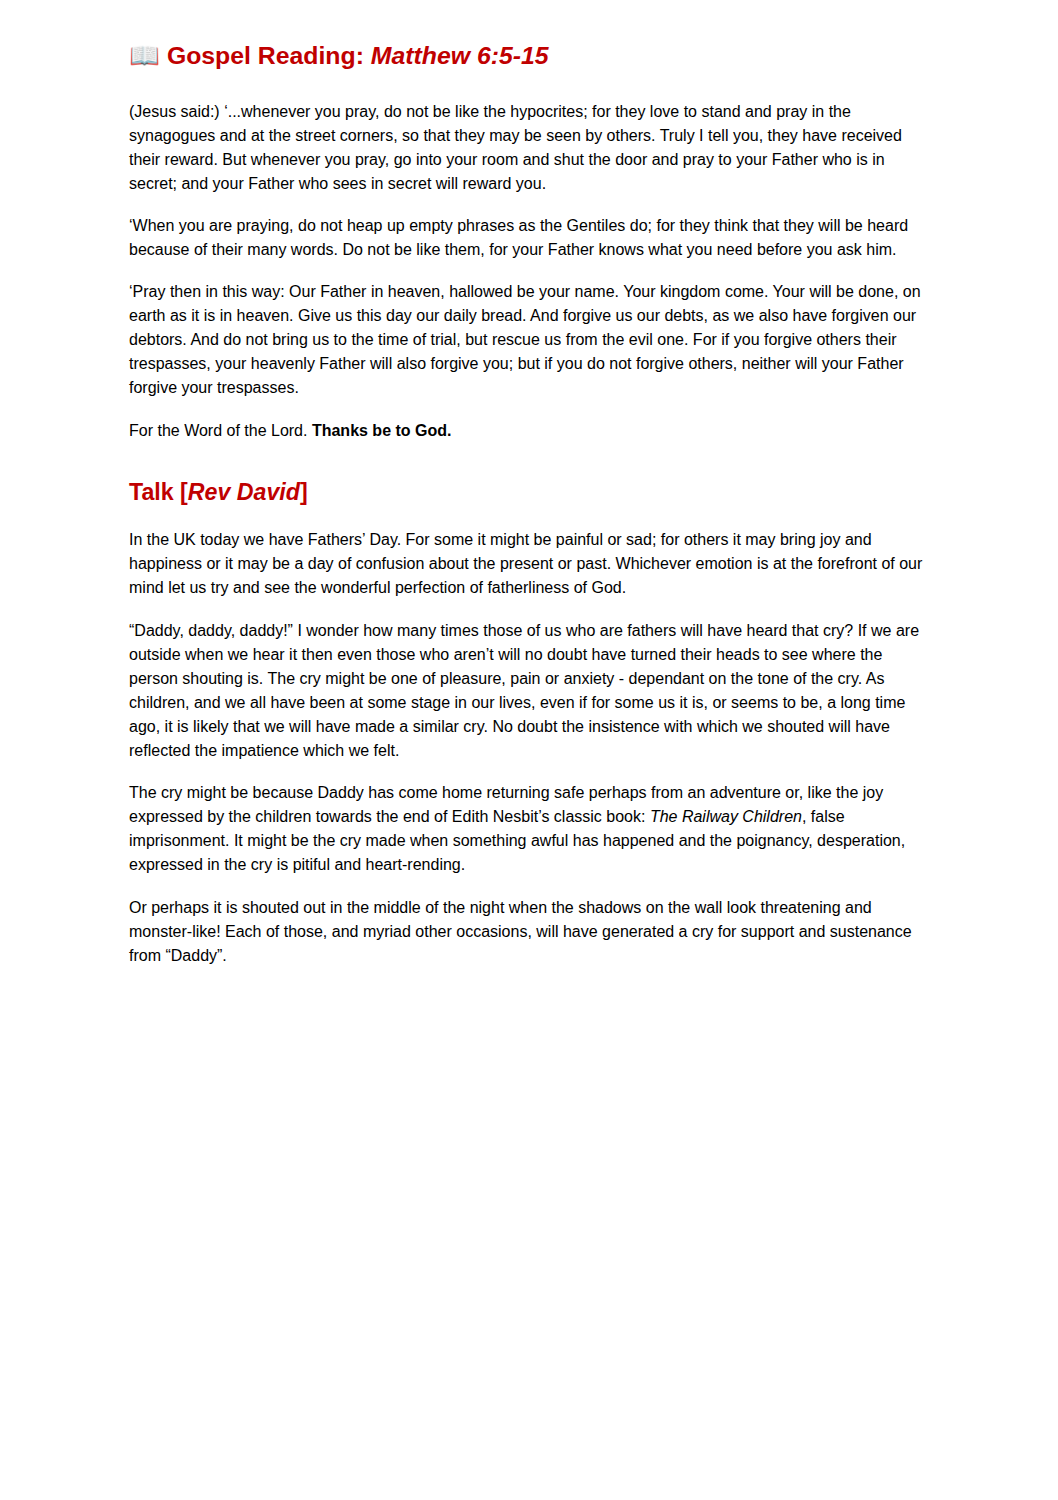📖 Gospel Reading: Matthew 6:5-15
(Jesus said:) ‘...whenever you pray, do not be like the hypocrites; for they love to stand and pray in the synagogues and at the street corners, so that they may be seen by others. Truly I tell you, they have received their reward. But whenever you pray, go into your room and shut the door and pray to your Father who is in secret; and your Father who sees in secret will reward you.
‘When you are praying, do not heap up empty phrases as the Gentiles do; for they think that they will be heard because of their many words. Do not be like them, for your Father knows what you need before you ask him.
‘Pray then in this way: Our Father in heaven, hallowed be your name. Your kingdom come. Your will be done, on earth as it is in heaven. Give us this day our daily bread. And forgive us our debts, as we also have forgiven our debtors. And do not bring us to the time of trial, but rescue us from the evil one. For if you forgive others their trespasses, your heavenly Father will also forgive you; but if you do not forgive others, neither will your Father forgive your trespasses.
For the Word of the Lord. Thanks be to God.
Talk [Rev David]
In the UK today we have Fathers’ Day. For some it might be painful or sad; for others it may bring joy and happiness or it may be a day of confusion about the present or past. Whichever emotion is at the forefront of our mind let us try and see the wonderful perfection of fatherliness of God.
“Daddy, daddy, daddy!” I wonder how many times those of us who are fathers will have heard that cry? If we are outside when we hear it then even those who aren’t will no doubt have turned their heads to see where the person shouting is. The cry might be one of pleasure, pain or anxiety - dependant on the tone of the cry. As children, and we all have been at some stage in our lives, even if for some us it is, or seems to be, a long time ago, it is likely that we will have made a similar cry. No doubt the insistence with which we shouted will have reflected the impatience which we felt.
The cry might be because Daddy has come home returning safe perhaps from an adventure or, like the joy expressed by the children towards the end of Edith Nesbit’s classic book: The Railway Children, false imprisonment. It might be the cry made when something awful has happened and the poignancy, desperation, expressed in the cry is pitiful and heart-rending.
Or perhaps it is shouted out in the middle of the night when the shadows on the wall look threatening and monster-like! Each of those, and myriad other occasions, will have generated a cry for support and sustenance from “Daddy”.